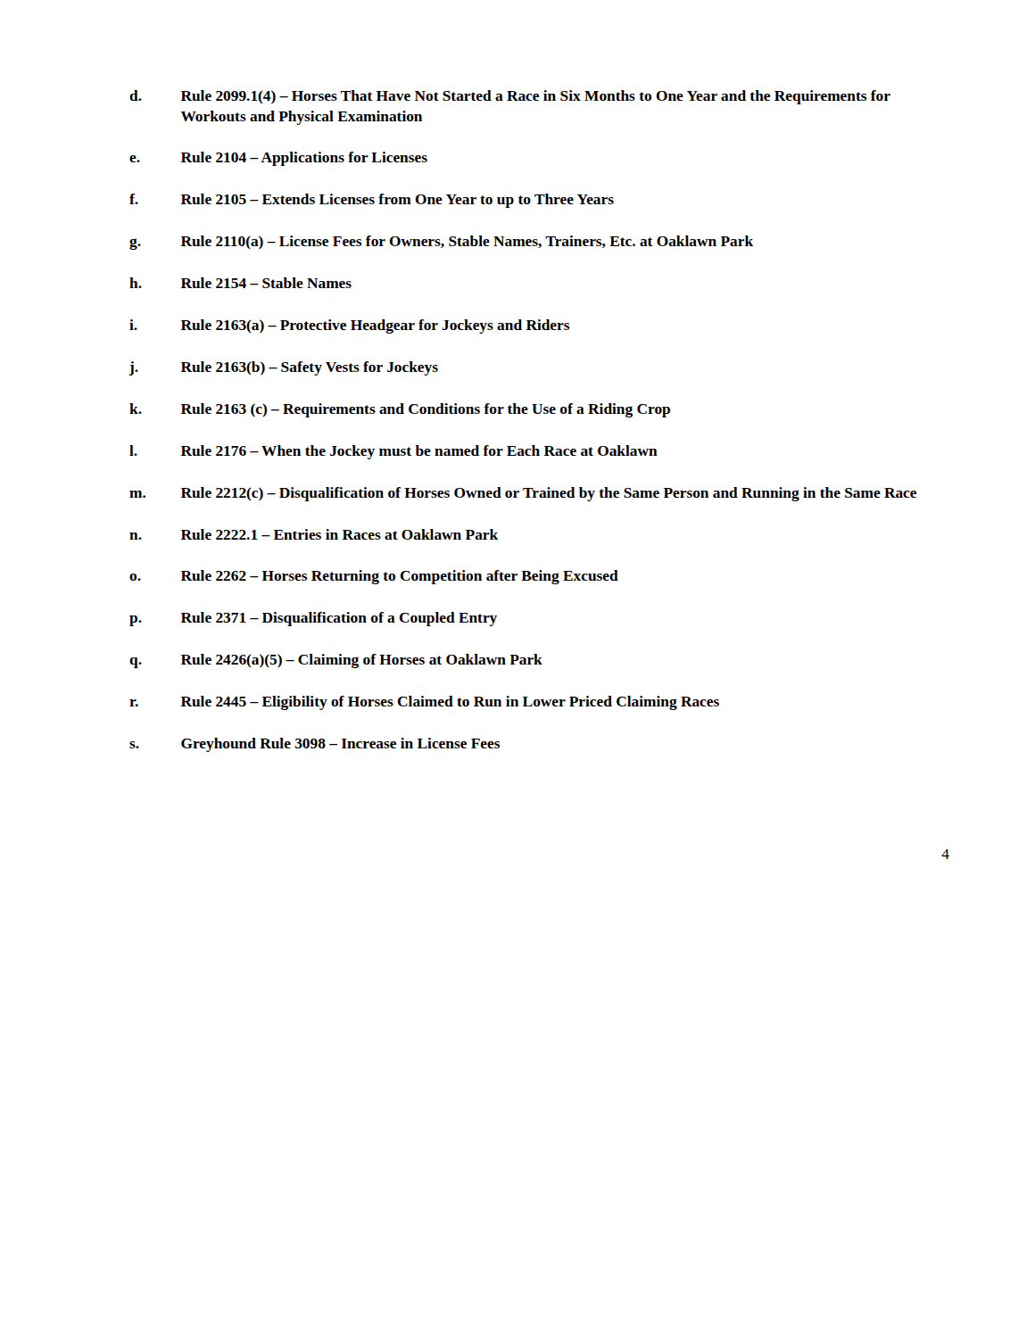| d. | Rule 2099.1(4) – Horses That Have Not Started a Race in Six Months to One Year and the Requirements for Workouts and Physical Examination |
| e. | Rule 2104 – Applications for Licenses |
| f. | Rule 2105 – Extends Licenses from One Year to up to Three Years |
| g. | Rule 2110(a) – License Fees for Owners, Stable Names, Trainers, Etc. at Oaklawn Park |
| h. | Rule 2154 – Stable Names |
| i. | Rule 2163(a) – Protective Headgear for Jockeys and Riders |
| j. | Rule 2163(b) – Safety Vests for Jockeys |
| k. | Rule 2163 (c) – Requirements and Conditions for the Use of a Riding Crop |
| l. | Rule 2176 – When the Jockey must be named for Each Race at Oaklawn |
| m. | Rule 2212(c) – Disqualification of Horses Owned or Trained by the Same Person and Running in the Same Race |
| n. | Rule 2222.1 – Entries in Races at Oaklawn Park |
| o. | Rule 2262 – Horses Returning to Competition after Being Excused |
| p. | Rule 2371 – Disqualification of a Coupled Entry |
| q. | Rule 2426(a)(5) – Claiming of Horses at Oaklawn Park |
| r. | Rule 2445 – Eligibility of Horses Claimed to Run in Lower Priced Claiming Races |
| s. | Greyhound Rule 3098 – Increase in License Fees |
4